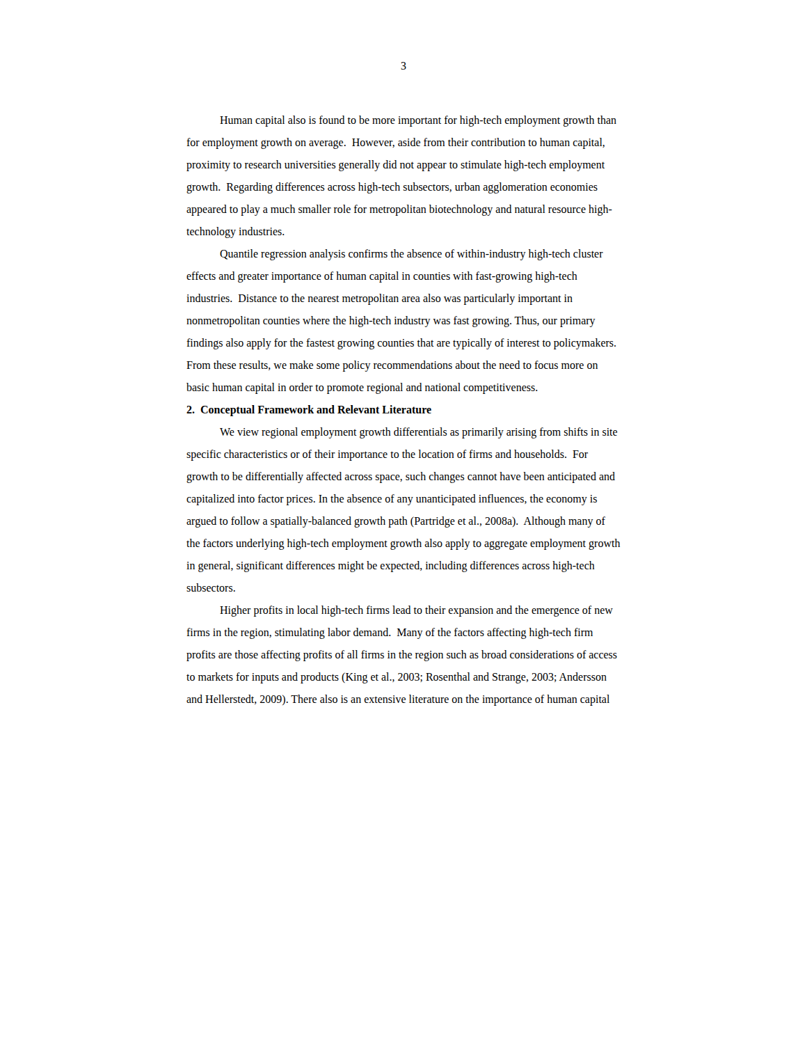3
Human capital also is found to be more important for high-tech employment growth than for employment growth on average. However, aside from their contribution to human capital, proximity to research universities generally did not appear to stimulate high-tech employment growth. Regarding differences across high-tech subsectors, urban agglomeration economies appeared to play a much smaller role for metropolitan biotechnology and natural resource high-technology industries.
Quantile regression analysis confirms the absence of within-industry high-tech cluster effects and greater importance of human capital in counties with fast-growing high-tech industries. Distance to the nearest metropolitan area also was particularly important in nonmetropolitan counties where the high-tech industry was fast growing. Thus, our primary findings also apply for the fastest growing counties that are typically of interest to policymakers. From these results, we make some policy recommendations about the need to focus more on basic human capital in order to promote regional and national competitiveness.
2. Conceptual Framework and Relevant Literature
We view regional employment growth differentials as primarily arising from shifts in site specific characteristics or of their importance to the location of firms and households. For growth to be differentially affected across space, such changes cannot have been anticipated and capitalized into factor prices. In the absence of any unanticipated influences, the economy is argued to follow a spatially-balanced growth path (Partridge et al., 2008a). Although many of the factors underlying high-tech employment growth also apply to aggregate employment growth in general, significant differences might be expected, including differences across high-tech subsectors.
Higher profits in local high-tech firms lead to their expansion and the emergence of new firms in the region, stimulating labor demand. Many of the factors affecting high-tech firm profits are those affecting profits of all firms in the region such as broad considerations of access to markets for inputs and products (King et al., 2003; Rosenthal and Strange, 2003; Andersson and Hellerstedt, 2009). There also is an extensive literature on the importance of human capital